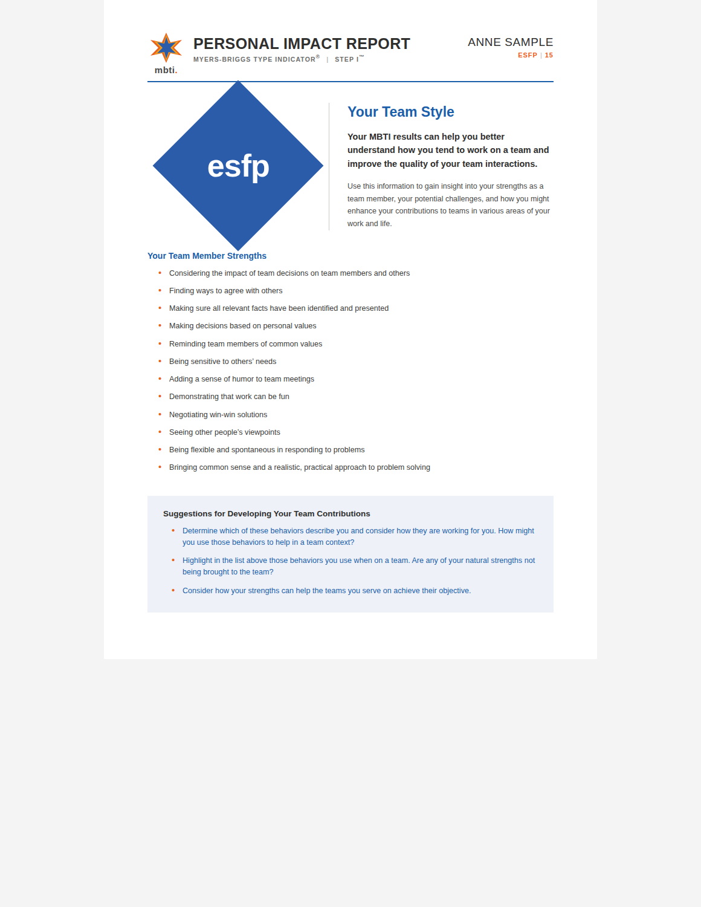mbti.
Personal Impact Report
Myers-Briggs Type Indicator® | Step I™
Anne Sample
ESFP|15
esfp
Your Team Style
Your MBTI results can help you better understand how you tend to work on a team and improve the quality of your team interactions.
Use this information to gain insight into your strengths as a team member, your potential challenges, and how you might enhance your contributions to teams in various areas of your work and life.
Your Team Member Strengths
Considering the impact of team decisions on team members and others
Finding ways to agree with others
Making sure all relevant facts have been identified and presented
Making decisions based on personal values
Reminding team members of common values
Being sensitive to others’ needs
Adding a sense of humor to team meetings
Demonstrating that work can be fun
Negotiating win-win solutions
Seeing other people’s viewpoints
Being flexible and spontaneous in responding to problems
Bringing common sense and a realistic, practical approach to problem solving
Suggestions for Developing Your Team Contributions
Determine which of these behaviors describe you and consider how they are working for you. How might you use those behaviors to help in a team context?
Highlight in the list above those behaviors you use when on a team. Are any of your natural strengths not being brought to the team?
Consider how your strengths can help the teams you serve on achieve their objective.